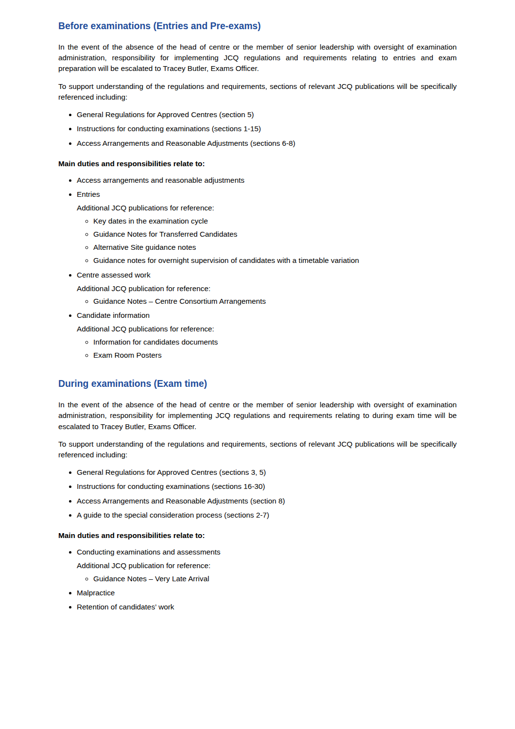Before examinations (Entries and Pre-exams)
In the event of the absence of the head of centre or the member of senior leadership with oversight of examination administration, responsibility for implementing JCQ regulations and requirements relating to entries and exam preparation will be escalated to Tracey Butler, Exams Officer.
To support understanding of the regulations and requirements, sections of relevant JCQ publications will be specifically referenced including:
General Regulations for Approved Centres (section 5)
Instructions for conducting examinations (sections 1-15)
Access Arrangements and Reasonable Adjustments (sections 6-8)
Main duties and responsibilities relate to:
Access arrangements and reasonable adjustments
Entries
Additional JCQ publications for reference:
Key dates in the examination cycle
Guidance Notes for Transferred Candidates
Alternative Site guidance notes
Guidance notes for overnight supervision of candidates with a timetable variation
Centre assessed work
Additional JCQ publication for reference:
Guidance Notes – Centre Consortium Arrangements
Candidate information
Additional JCQ publications for reference:
Information for candidates documents
Exam Room Posters
During examinations (Exam time)
In the event of the absence of the head of centre or the member of senior leadership with oversight of examination administration, responsibility for implementing JCQ regulations and requirements relating to during exam time will be escalated to Tracey Butler, Exams Officer.
To support understanding of the regulations and requirements, sections of relevant JCQ publications will be specifically referenced including:
General Regulations for Approved Centres (sections 3, 5)
Instructions for conducting examinations (sections 16-30)
Access Arrangements and Reasonable Adjustments (section 8)
A guide to the special consideration process (sections 2-7)
Main duties and responsibilities relate to:
Conducting examinations and assessments
Additional JCQ publication for reference:
Guidance Notes – Very Late Arrival
Malpractice
Retention of candidates’ work